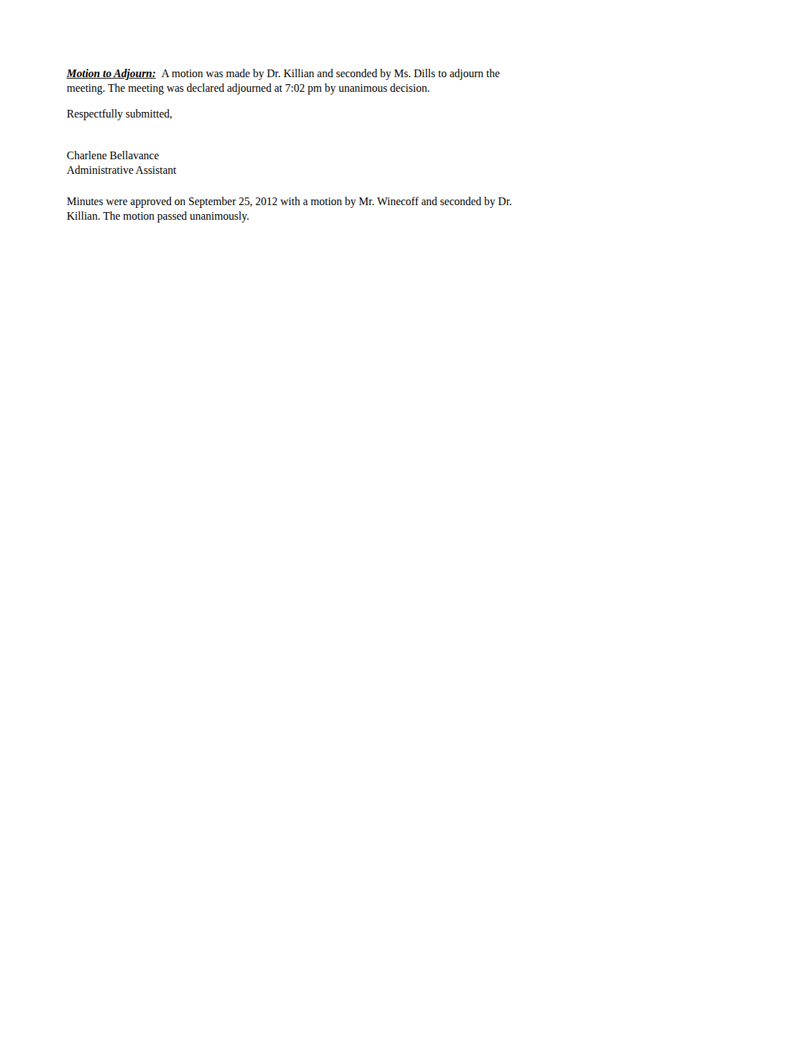Motion to Adjourn: A motion was made by Dr. Killian and seconded by Ms. Dills to adjourn the meeting. The meeting was declared adjourned at 7:02 pm by unanimous decision.
Respectfully submitted,
Charlene Bellavance
Administrative Assistant
Minutes were approved on September 25, 2012 with a motion by Mr. Winecoff and seconded by Dr. Killian. The motion passed unanimously.